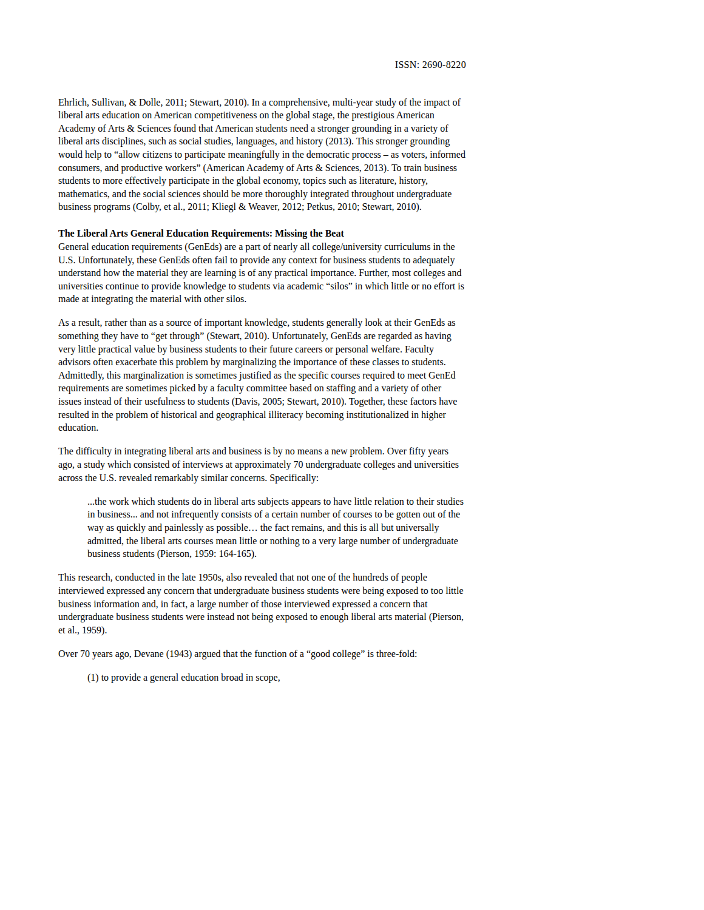ISSN: 2690-8220
Ehrlich, Sullivan, & Dolle, 2011; Stewart, 2010). In a comprehensive, multi-year study of the impact of liberal arts education on American competitiveness on the global stage, the prestigious American Academy of Arts & Sciences found that American students need a stronger grounding in a variety of liberal arts disciplines, such as social studies, languages, and history (2013). This stronger grounding would help to “allow citizens to participate meaningfully in the democratic process – as voters, informed consumers, and productive workers” (American Academy of Arts & Sciences, 2013). To train business students to more effectively participate in the global economy, topics such as literature, history, mathematics, and the social sciences should be more thoroughly integrated throughout undergraduate business programs (Colby, et al., 2011; Kliegl & Weaver, 2012; Petkus, 2010; Stewart, 2010).
The Liberal Arts General Education Requirements: Missing the Beat
General education requirements (GenEds) are a part of nearly all college/university curriculums in the U.S. Unfortunately, these GenEds often fail to provide any context for business students to adequately understand how the material they are learning is of any practical importance. Further, most colleges and universities continue to provide knowledge to students via academic “silos” in which little or no effort is made at integrating the material with other silos.
As a result, rather than as a source of important knowledge, students generally look at their GenEds as something they have to “get through” (Stewart, 2010). Unfortunately, GenEds are regarded as having very little practical value by business students to their future careers or personal welfare. Faculty advisors often exacerbate this problem by marginalizing the importance of these classes to students. Admittedly, this marginalization is sometimes justified as the specific courses required to meet GenEd requirements are sometimes picked by a faculty committee based on staffing and a variety of other issues instead of their usefulness to students (Davis, 2005; Stewart, 2010). Together, these factors have resulted in the problem of historical and geographical illiteracy becoming institutionalized in higher education.
The difficulty in integrating liberal arts and business is by no means a new problem. Over fifty years ago, a study which consisted of interviews at approximately 70 undergraduate colleges and universities across the U.S. revealed remarkably similar concerns. Specifically:
...the work which students do in liberal arts subjects appears to have little relation to their studies in business... and not infrequently consists of a certain number of courses to be gotten out of the way as quickly and painlessly as possible… the fact remains, and this is all but universally admitted, the liberal arts courses mean little or nothing to a very large number of undergraduate business students (Pierson, 1959: 164-165).
This research, conducted in the late 1950s, also revealed that not one of the hundreds of people interviewed expressed any concern that undergraduate business students were being exposed to too little business information and, in fact, a large number of those interviewed expressed a concern that undergraduate business students were instead not being exposed to enough liberal arts material (Pierson, et al., 1959).
Over 70 years ago, Devane (1943) argued that the function of a “good college” is three-fold:
(1) to provide a general education broad in scope,